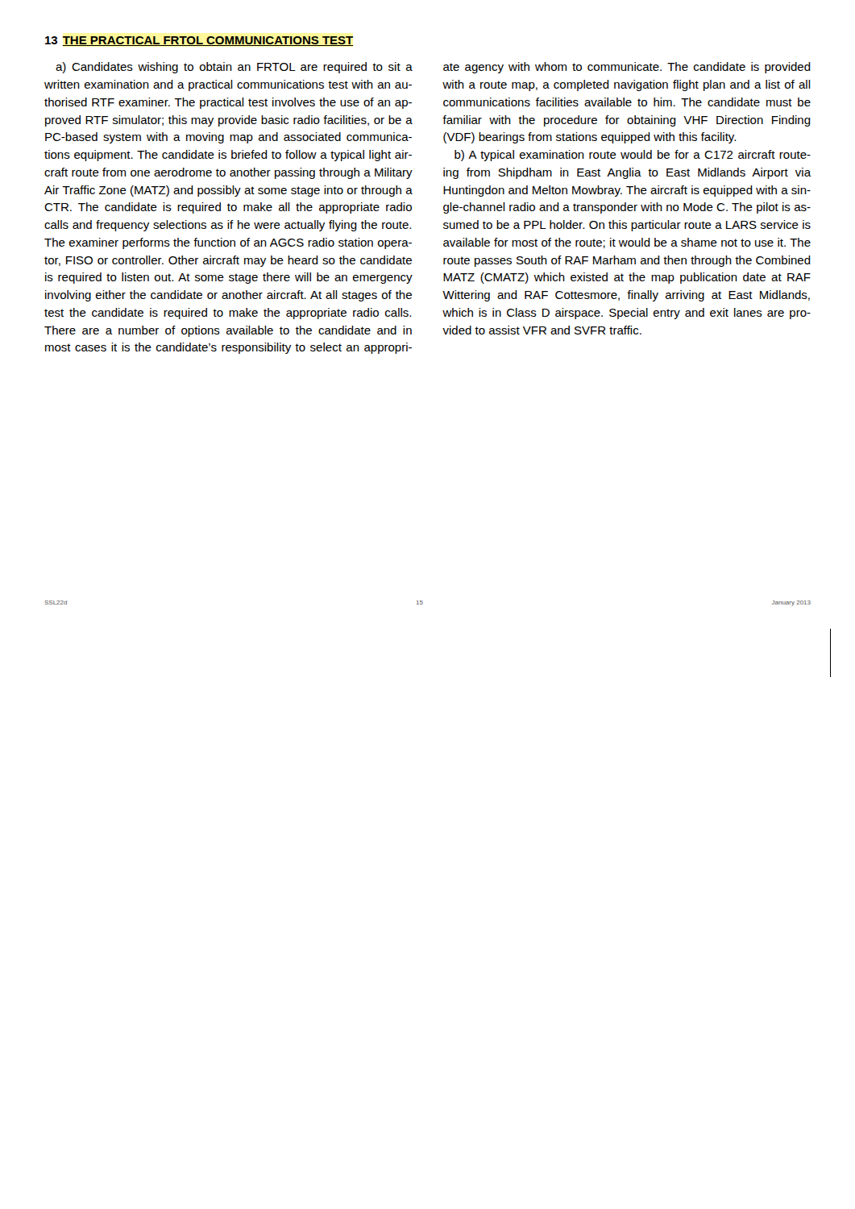13 THE PRACTICAL FRTOL COMMUNICATIONS TEST
a) Candidates wishing to obtain an FRTOL are required to sit a written examination and a practical communications test with an authorised RTF examiner. The practical test involves the use of an approved RTF simulator; this may provide basic radio facilities, or be a PC-based system with a moving map and associated communications equipment. The candidate is briefed to follow a typical light aircraft route from one aerodrome to another passing through a Military Air Traffic Zone (MATZ) and possibly at some stage into or through a CTR. The candidate is required to make all the appropriate radio calls and frequency selections as if he were actually flying the route. The examiner performs the function of an AGCS radio station operator, FISO or controller. Other aircraft may be heard so the candidate is required to listen out. At some stage there will be an emergency involving either the candidate or another aircraft. At all stages of the test the candidate is required to make the appropriate radio calls. There are a number of options available to the candidate and in most cases it is the candidate’s responsibility to select an appropriate agency with whom to communicate. The candidate is provided with a route map, a completed navigation flight plan and a list of all communications facilities available to him. The candidate must be familiar with the procedure for obtaining VHF Direction Finding (VDF) bearings from stations equipped with this facility.
b) A typical examination route would be for a C172 aircraft routeing from Shipdham in East Anglia to East Midlands Airport via Huntingdon and Melton Mowbray. The aircraft is equipped with a single-channel radio and a transponder with no Mode C. The pilot is assumed to be a PPL holder. On this particular route a LARS service is available for most of the route; it would be a shame not to use it. The route passes South of RAF Marham and then through the Combined MATZ (CMATZ) which existed at the map publication date at RAF Wittering and RAF Cottesmore, finally arriving at East Midlands, which is in Class D airspace. Special entry and exit lanes are provided to assist VFR and SVFR traffic.
SSL22d
15
January 2013